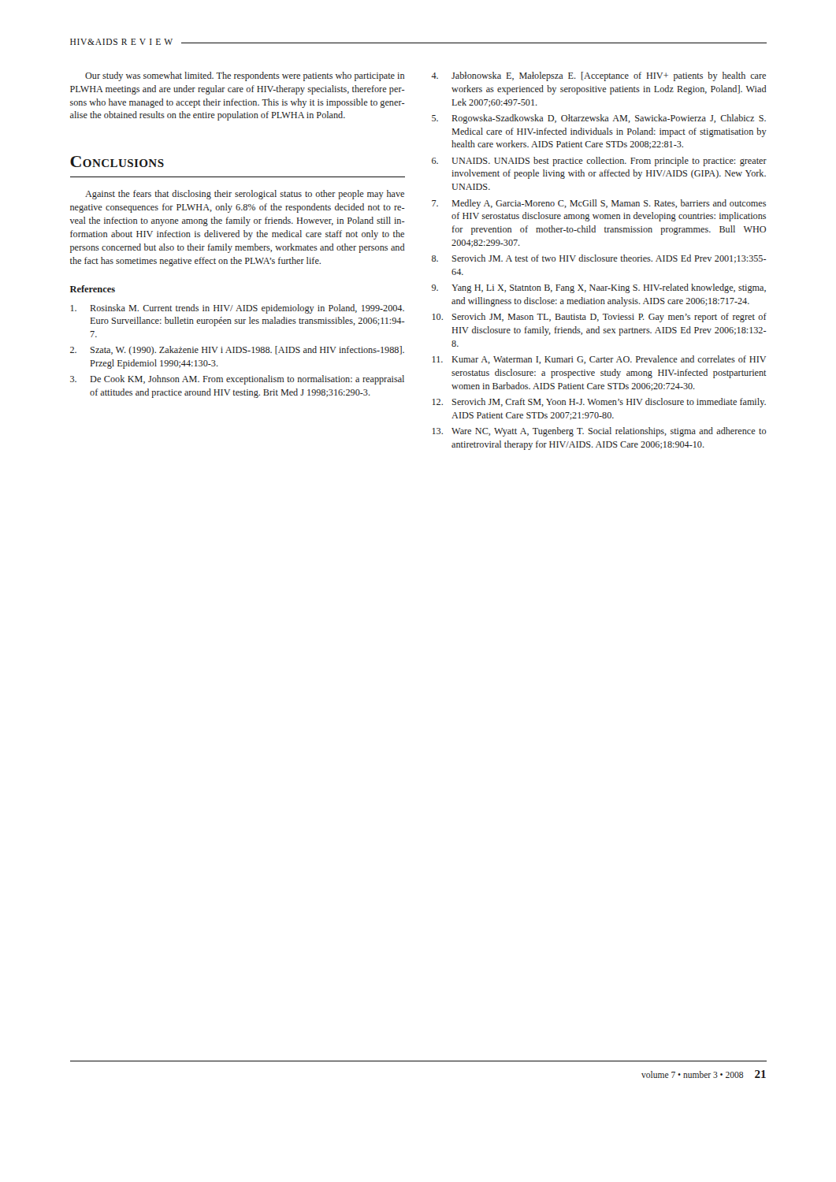HIV&AIDS R E V I E W
Our study was somewhat limited. The respondents were patients who participate in PLWHA meetings and are under regular care of HIV-therapy specialists, therefore persons who have managed to accept their infection. This is why it is impossible to generalise the obtained results on the entire population of PLWHA in Poland.
Conclusions
Against the fears that disclosing their serological status to other people may have negative consequences for PLWHA, only 6.8% of the respondents decided not to reveal the infection to anyone among the family or friends. However, in Poland still information about HIV infection is delivered by the medical care staff not only to the persons concerned but also to their family members, workmates and other persons and the fact has sometimes negative effect on the PLWA’s further life.
References
Rosinska M. Current trends in HIV/ AIDS epidemiology in Poland, 1999-2004. Euro Surveillance: bulletin européen sur les maladies transmissibles, 2006;11:94-7.
Szata, W. (1990). Zakażenie HIV i AIDS-1988. [AIDS and HIV infections-1988]. Przegl Epidemiol 1990;44:130-3.
De Cook KM, Johnson AM. From exceptionalism to normalisation: a reappraisal of attitudes and practice around HIV testing. Brit Med J 1998;316:290-3.
Jabłonowska E, Małolepsza E. [Acceptance of HIV+ patients by health care workers as experienced by seropositive patients in Lodz Region, Poland]. Wiad Lek 2007;60:497-501.
Rogowska-Szadkowska D, Ołtarzewska AM, Sawicka-Powierza J, Chlabicz S. Medical care of HIV-infected individuals in Poland: impact of stigmatisation by health care workers. AIDS Patient Care STDs 2008;22:81-3.
UNAIDS. UNAIDS best practice collection. From principle to practice: greater involvement of people living with or affected by HIV/AIDS (GIPA). New York. UNAIDS.
Medley A, Garcia-Moreno C, McGill S, Maman S. Rates, barriers and outcomes of HIV serostatus disclosure among women in developing countries: implications for prevention of mother-to-child transmission programmes. Bull WHO 2004;82:299-307.
Serovich JM. A test of two HIV disclosure theories. AIDS Ed Prev 2001;13:355-64.
Yang H, Li X, Statnton B, Fang X, Naar-King S. HIV-related knowledge, stigma, and willingness to disclose: a mediation analysis. AIDS care 2006;18:717-24.
Serovich JM, Mason TL, Bautista D, Toviessi P. Gay men’s report of regret of HIV disclosure to family, friends, and sex partners. AIDS Ed Prev 2006;18:132-8.
Kumar A, Waterman I, Kumari G, Carter AO. Prevalence and correlates of HIV serostatus disclosure: a prospective study among HIV-infected postparturient women in Barbados. AIDS Patient Care STDs 2006;20:724-30.
Serovich JM, Craft SM, Yoon H-J. Women’s HIV disclosure to immediate family. AIDS Patient Care STDs 2007;21:970-80.
Ware NC, Wyatt A, Tugenberg T. Social relationships, stigma and adherence to antiretroviral therapy for HIV/AIDS. AIDS Care 2006;18:904-10.
volume 7 • number 3 • 2008 21